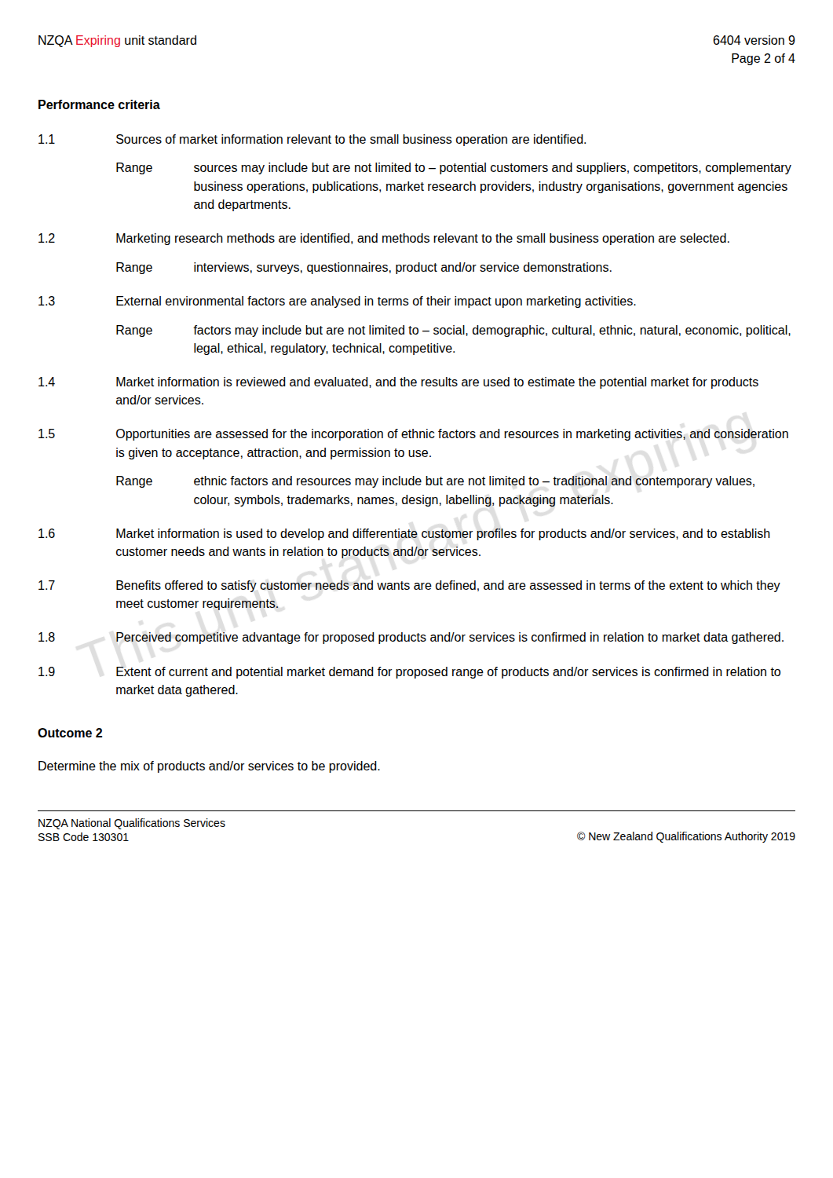This unit standard is expiring
NZQA Expiring unit standard
6404 version 9
Page 2 of 4
Performance criteria
1.1
Sources of market information relevant to the small business operation are identified.
Range
sources may include but are not limited to – potential customers and suppliers, competitors, complementary business operations, publications, market research providers, industry organisations, government agencies and departments.
1.2
Marketing research methods are identified, and methods relevant to the small business operation are selected.
Range
interviews, surveys, questionnaires, product and/or service demonstrations.
1.3
External environmental factors are analysed in terms of their impact upon marketing activities.
Range
factors may include but are not limited to – social, demographic, cultural, ethnic, natural, economic, political, legal, ethical, regulatory, technical, competitive.
1.4
Market information is reviewed and evaluated, and the results are used to estimate the potential market for products and/or services.
1.5
Opportunities are assessed for the incorporation of ethnic factors and resources in marketing activities, and consideration is given to acceptance, attraction, and permission to use.
Range
ethnic factors and resources may include but are not limited to – traditional and contemporary values, colour, symbols, trademarks, names, design, labelling, packaging materials.
1.6
Market information is used to develop and differentiate customer profiles for products and/or services, and to establish customer needs and wants in relation to products and/or services.
1.7
Benefits offered to satisfy customer needs and wants are defined, and are assessed in terms of the extent to which they meet customer requirements.
1.8
Perceived competitive advantage for proposed products and/or services is confirmed in relation to market data gathered.
1.9
Extent of current and potential market demand for proposed range of products and/or services is confirmed in relation to market data gathered.
Outcome 2
Determine the mix of products and/or services to be provided.
NZQA National Qualifications Services
SSB Code 130301
© New Zealand Qualifications Authority 2019